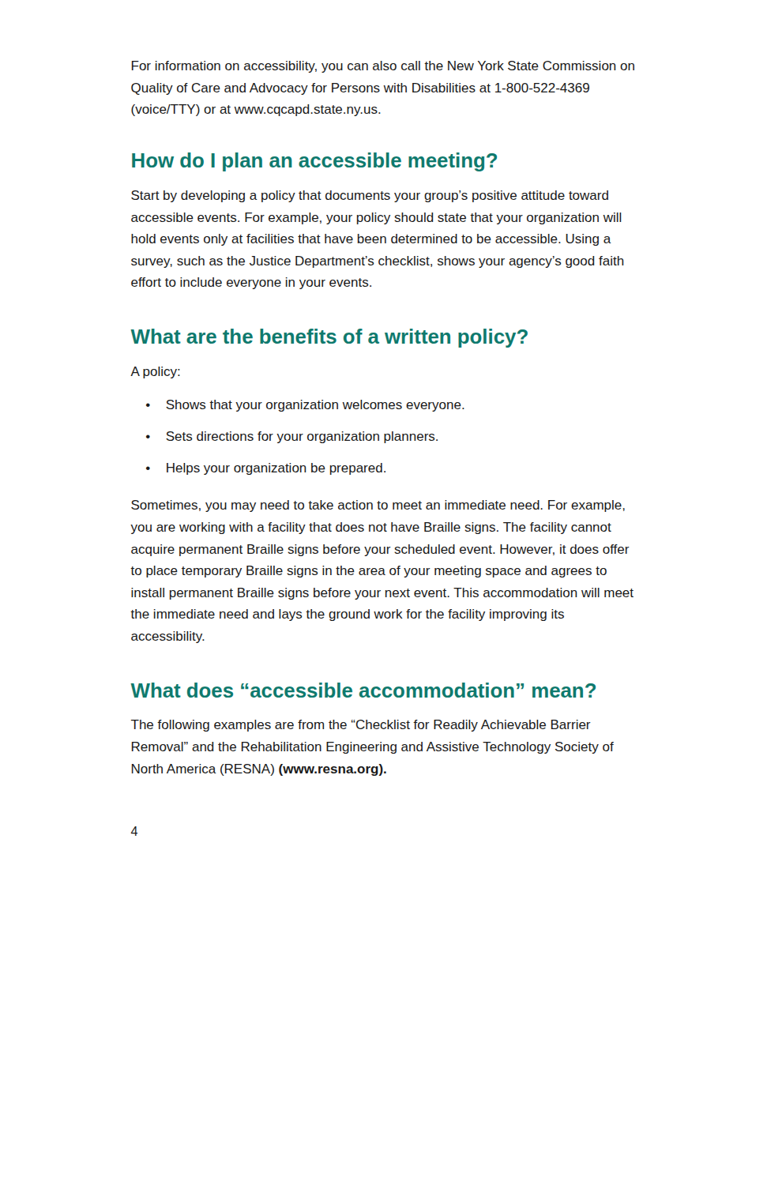For information on accessibility, you can also call the New York State Commission on Quality of Care and Advocacy for Persons with Disabilities at 1-800-522-4369 (voice/TTY) or at www.cqcapd.state.ny.us.
How do I plan an accessible meeting?
Start by developing a policy that documents your group’s positive attitude toward accessible events. For example, your policy should state that your organization will hold events only at facilities that have been determined to be accessible. Using a survey, such as the Justice Department’s checklist, shows your agency’s good faith effort to include everyone in your events.
What are the benefits of a written policy?
A policy:
Shows that your organization welcomes everyone.
Sets directions for your organization planners.
Helps your organization be prepared.
Sometimes, you may need to take action to meet an immediate need. For example, you are working with a facility that does not have Braille signs. The facility cannot acquire permanent Braille signs before your scheduled event. However, it does offer to place temporary Braille signs in the area of your meeting space and agrees to install permanent Braille signs before your next event. This accommodation will meet the immediate need and lays the ground work for the facility improving its accessibility.
What does “accessible accommodation” mean?
The following examples are from the “Checklist for Readily Achievable Barrier Removal” and the Rehabilitation Engineering and Assistive Technology Society of North America (RESNA) (www.resna.org).
4